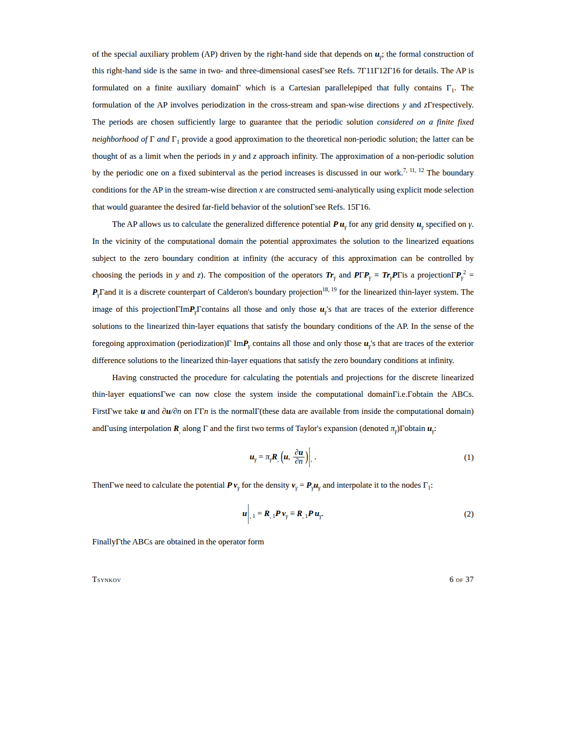of the special auxiliary problem (AP) driven by the right-hand side that depends on uγ; the formal construction of this right-hand side is the same in two- and three-dimensional casesГsee Refs. 7Г11Г12Г16 for details. The AP is formulated on a finite auxiliary domainГ which is a Cartesian parallelepiped that fully contains Γ1. The formulation of the AP involves periodization in the cross-stream and span-wise directions y and z Гrespectively. The periods are chosen sufficiently large to guarantee that the periodic solution considered on a finite fixed neighborhood of Γ and Γ1 provide a good approximation to the theoretical non-periodic solution; the latter can be thought of as a limit when the periods in y and z approach infinity. The approximation of a non-periodic solution by the periodic one on a fixed subinterval as the period increases is discussed in our work.7, 11, 12 The boundary conditions for the AP in the stream-wise direction x are constructed semi-analytically using explicit mode selection that would guarantee the desired far-field behavior of the solutionГsee Refs. 15Г16.
The AP allows us to calculate the generalized difference potential P uγ for any grid density uγ specified on γ. In the vicinity of the computational domain the potential approximates the solution to the linearized equations subject to the zero boundary condition at infinity (the accuracy of this approximation can be controlled by choosing the periods in y and z). The composition of the operators Trγ and PГPγ ≡ TrγPГis a projectionГPγ2 = PγГand it is a discrete counterpart of Calderon's boundary projection18, 19 for the linearized thin-layer system. The image of this projectionГImPγГcontains all those and only those uγ's that are traces of the exterior difference solutions to the linearized thin-layer equations that satisfy the boundary conditions of the AP. In the sense of the foregoing approximation (periodization)Г ImPγ contains all those and only those uγ's that are traces of the exterior difference solutions to the linearized thin-layer equations that satisfy the zero boundary conditions at infinity.
Having constructed the procedure for calculating the potentials and projections for the discrete linearized thin-layer equationsГwe can now close the system inside the computational domainГi.e.Гobtain the ABCs. FirstГwe take u and ∂u/∂n on ΓГn is the normalГ(these data are available from inside the computational domain) andГusing interpolation R, along Γ and the first two terms of Taylor's expansion (denoted πγ)Гobtain uγ:
uγ = πγ R, (u, ∂u∂n)|, .
(1)
ThenГwe need to calculate the potential P vγ for the density vγ = Pγuγ and interpolate it to the nodes Γ1:
u|, 1 = R, 1P vγ ≡ R, 1P uγ.
(2)
FinallyГthe ABCs are obtained in the operator form
Tsynkov
6 of 37